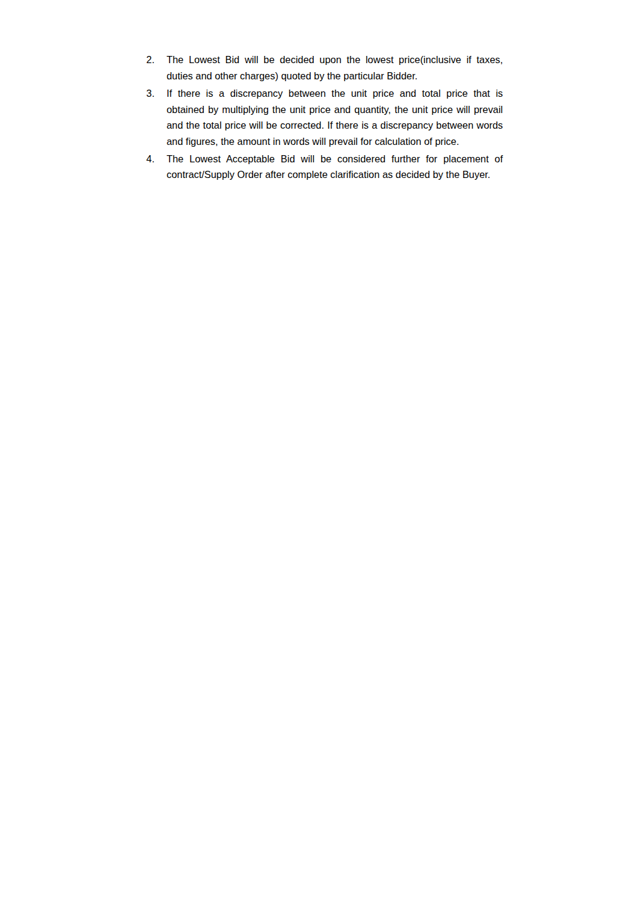2. The Lowest Bid will be decided upon the lowest price(inclusive if taxes, duties and other charges) quoted by the particular Bidder.
3. If there is a discrepancy between the unit price and total price that is obtained by multiplying the unit price and quantity, the unit price will prevail and the total price will be corrected. If there is a discrepancy between words and figures, the amount in words will prevail for calculation of price.
4. The Lowest Acceptable Bid will be considered further for placement of contract/Supply Order after complete clarification as decided by the Buyer.